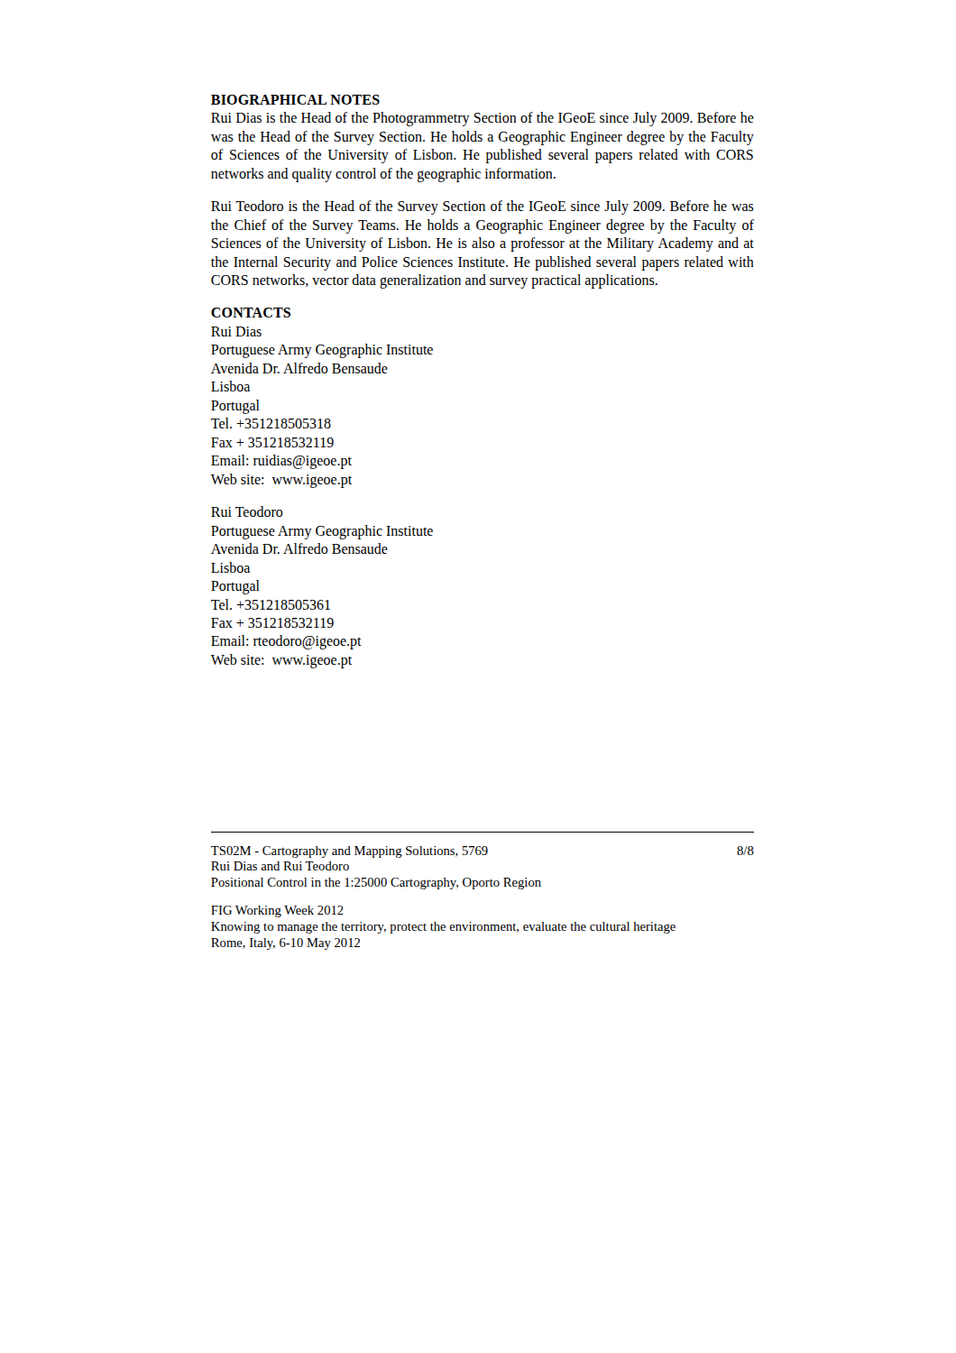BIOGRAPHICAL NOTES
Rui Dias is the Head of the Photogrammetry Section of the IGeoE since July 2009. Before he was the Head of the Survey Section. He holds a Geographic Engineer degree by the Faculty of Sciences of the University of Lisbon. He published several papers related with CORS networks and quality control of the geographic information.
Rui Teodoro is the Head of the Survey Section of the IGeoE since July 2009. Before he was the Chief of the Survey Teams. He holds a Geographic Engineer degree by the Faculty of Sciences of the University of Lisbon. He is also a professor at the Military Academy and at the Internal Security and Police Sciences Institute. He published several papers related with CORS networks, vector data generalization and survey practical applications.
CONTACTS
Rui Dias
Portuguese Army Geographic Institute
Avenida Dr. Alfredo Bensaude
Lisboa
Portugal
Tel. +351218505318
Fax + 351218532119
Email: ruidias@igeoe.pt
Web site: www.igeoe.pt
Rui Teodoro
Portuguese Army Geographic Institute
Avenida Dr. Alfredo Bensaude
Lisboa
Portugal
Tel. +351218505361
Fax + 351218532119
Email: rteodoro@igeoe.pt
Web site: www.igeoe.pt
8/8
TS02M - Cartography and Mapping Solutions, 5769
Rui Dias and Rui Teodoro
Positional Control in the 1:25000 Cartography, Oporto Region
FIG Working Week 2012
Knowing to manage the territory, protect the environment, evaluate the cultural heritage
Rome, Italy, 6-10 May 2012